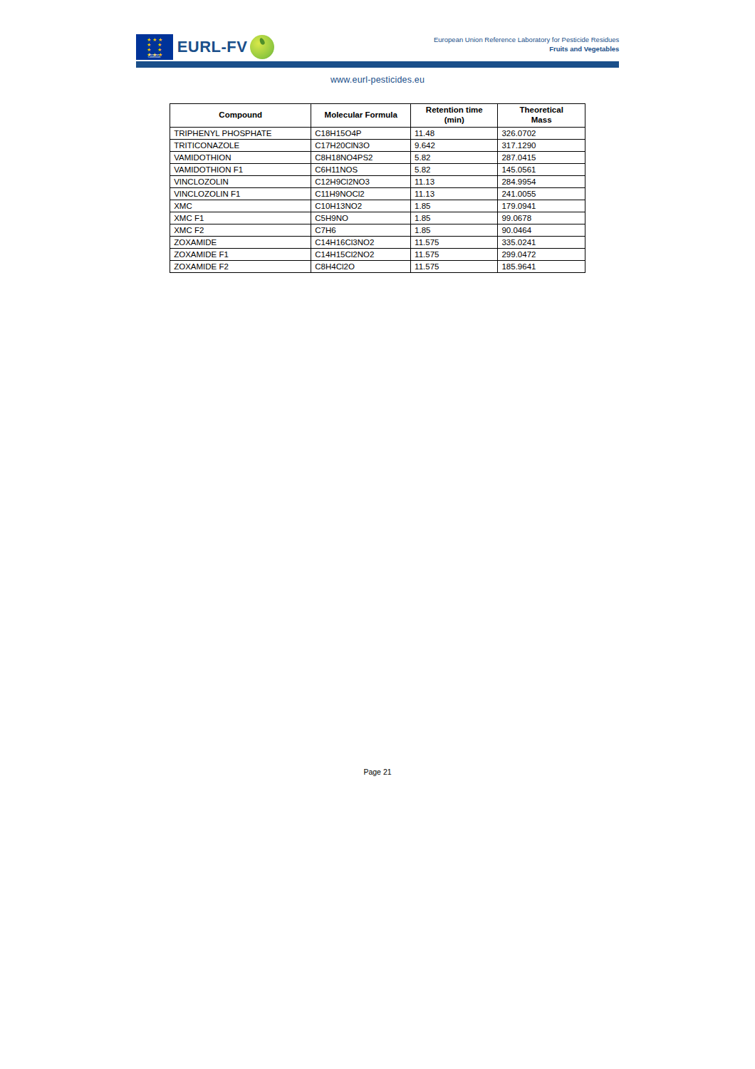★ ★ ★
★ ★
★ ★
★ ★ ★
European
Commission
EURL-FV
European Union Reference Laboratory for Pesticide Residues
Fruits and Vegetables
www.eurl-pesticides.eu
| Compound | Molecular Formula | Retention time (min) | Theoretical Mass |
| --- | --- | --- | --- |
| TRIPHENYL PHOSPHATE | C18H15O4P | 11.48 | 326.0702 |
| TRITICONAZOLE | C17H20ClN3O | 9.642 | 317.1290 |
| VAMIDOTHION | C8H18NO4PS2 | 5.82 | 287.0415 |
| VAMIDOTHION F1 | C6H11NOS | 5.82 | 145.0561 |
| VINCLOZOLIN | C12H9Cl2NO3 | 11.13 | 284.9954 |
| VINCLOZOLIN F1 | C11H9NOCl2 | 11.13 | 241.0055 |
| XMC | C10H13NO2 | 1.85 | 179.0941 |
| XMC F1 | C5H9NO | 1.85 | 99.0678 |
| XMC F2 | C7H6 | 1.85 | 90.0464 |
| ZOXAMIDE | C14H16Cl3NO2 | 11.575 | 335.0241 |
| ZOXAMIDE F1 | C14H15Cl2NO2 | 11.575 | 299.0472 |
| ZOXAMIDE F2 | C8H4Cl2O | 11.575 | 185.9641 |
Page 21